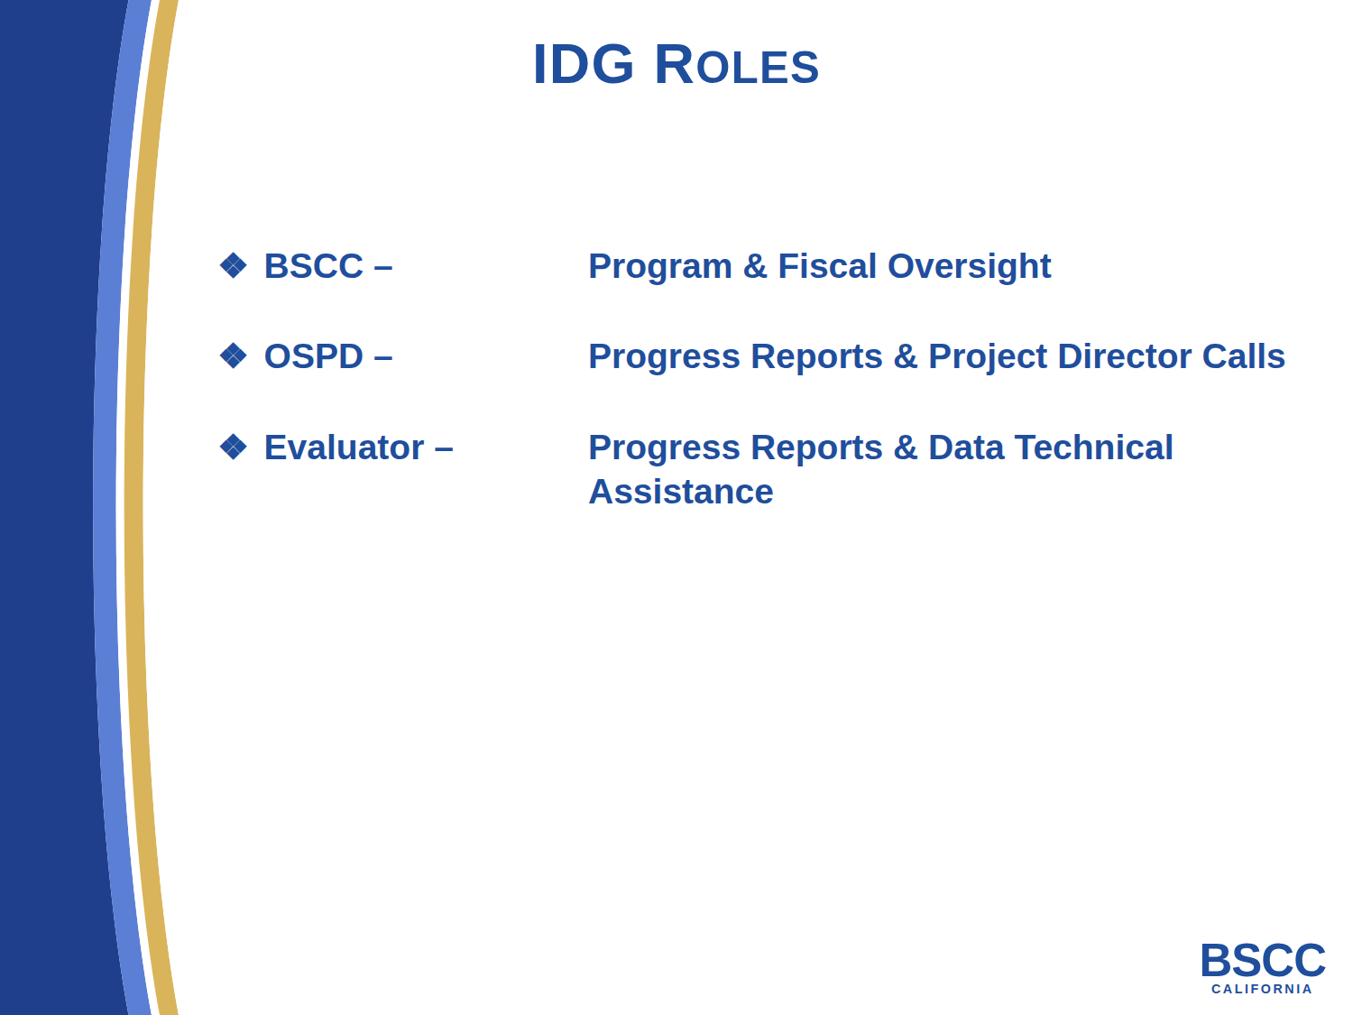IDG ROLES
| ❖ | BSCC – | Program & Fiscal Oversight |
| ❖ | OSPD – | Progress Reports & Project Director Calls |
| ❖ | Evaluator – | Progress Reports & Data Technical Assistance |
BSCC
CALIFORNIA